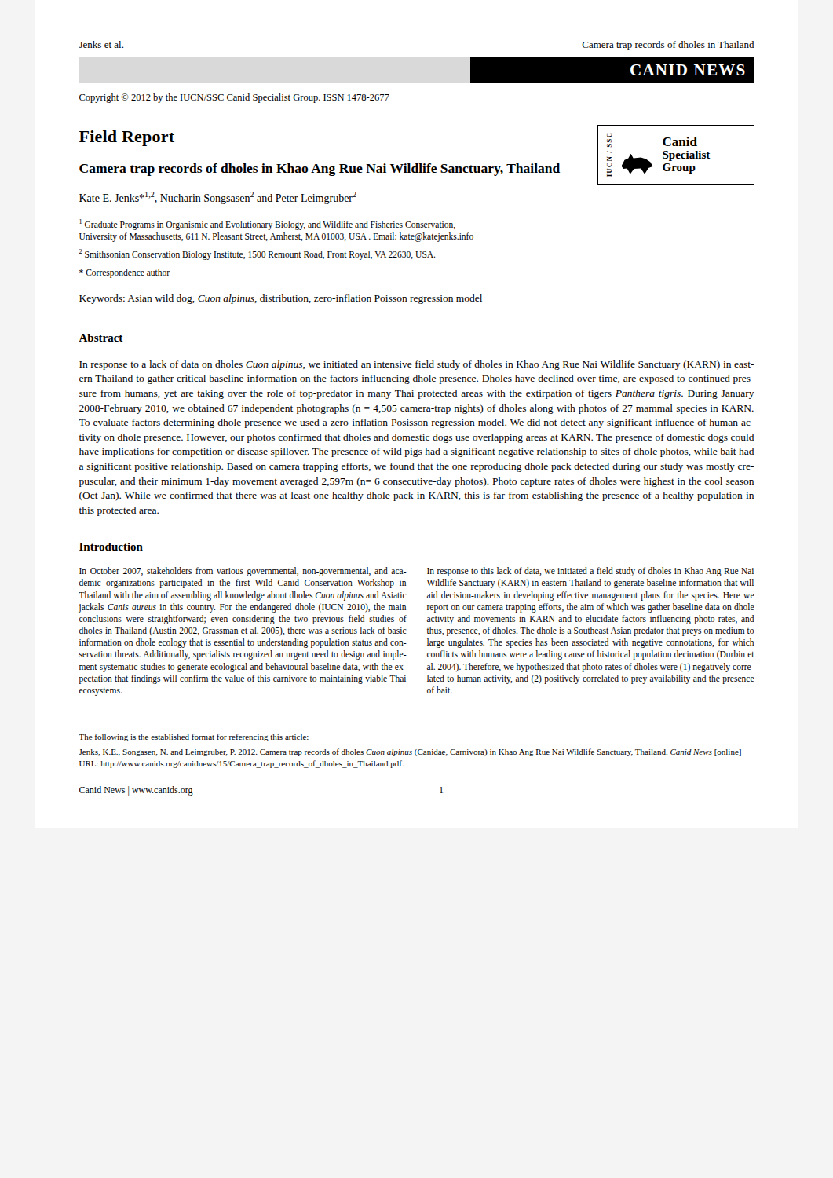Jenks et al.
Camera trap records of dholes in Thailand
CANID NEWS
Copyright © 2012 by the IUCN/SSC Canid Specialist Group. ISSN 1478-2677
Field Report
Camera trap records of dholes in Khao Ang Rue Nai Wildlife Sanctuary, Thailand
IUCN / SSC
CanidSpecialist Group
Kate E. Jenks*1,2, Nucharin Songsasen2 and Peter Leimgruber2
1 Graduate Programs in Organismic and Evolutionary Biology, and Wildlife and Fisheries Conservation,
University of Massachusetts, 611 N. Pleasant Street, Amherst, MA 01003, USA . Email: kate@katejenks.info
2 Smithsonian Conservation Biology Institute, 1500 Remount Road, Front Royal, VA 22630, USA.
* Correspondence author
Keywords: Asian wild dog, Cuon alpinus, distribution, zero-inflation Poisson regression model
Abstract
In response to a lack of data on dholes Cuon alpinus, we initiated an intensive field study of dholes in Khao Ang Rue Nai Wildlife Sanctuary (KARN) in eastern Thailand to gather critical baseline information on the factors influencing dhole presence. Dholes have declined over time, are exposed to continued pressure from humans, yet are taking over the role of top-predator in many Thai protected areas with the extirpation of tigers Panthera tigris. During January 2008-February 2010, we obtained 67 independent photographs (n = 4,505 camera-trap nights) of dholes along with photos of 27 mammal species in KARN. To evaluate factors determining dhole presence we used a zero-inflation Posisson regression model. We did not detect any significant influence of human activity on dhole presence. However, our photos confirmed that dholes and domestic dogs use overlapping areas at KARN. The presence of domestic dogs could have implications for competition or disease spillover. The presence of wild pigs had a significant negative relationship to sites of dhole photos, while bait had a significant positive relationship. Based on camera trapping efforts, we found that the one reproducing dhole pack detected during our study was mostly crepuscular, and their minimum 1-day movement averaged 2,597m (n= 6 consecutive-day photos). Photo capture rates of dholes were highest in the cool season (Oct-Jan). While we confirmed that there was at least one healthy dhole pack in KARN, this is far from establishing the presence of a healthy population in this protected area.
Introduction
In October 2007, stakeholders from various governmental, non-governmental, and academic organizations participated in the first Wild Canid Conservation Workshop in Thailand with the aim of assembling all knowledge about dholes Cuon alpinus and Asiatic jackals Canis aureus in this country. For the endangered dhole (IUCN 2010), the main conclusions were straightforward; even considering the two previous field studies of dholes in Thailand (Austin 2002, Grassman et al. 2005), there was a serious lack of basic information on dhole ecology that is essential to understanding population status and conservation threats. Additionally, specialists recognized an urgent need to design and implement systematic studies to generate ecological and behavioural baseline data, with the expectation that findings will confirm the value of this carnivore to maintaining viable Thai ecosystems.
In response to this lack of data, we initiated a field study of dholes in Khao Ang Rue Nai Wildlife Sanctuary (KARN) in eastern Thailand to generate baseline information that will aid decision-makers in developing effective management plans for the species. Here we report on our camera trapping efforts, the aim of which was gather baseline data on dhole activity and movements in KARN and to elucidate factors influencing photo rates, and thus, presence, of dholes. The dhole is a Southeast Asian predator that preys on medium to large ungulates. The species has been associated with negative connotations, for which conflicts with humans were a leading cause of historical population decimation (Durbin et al. 2004). Therefore, we hypothesized that photo rates of dholes were (1) negatively correlated to human activity, and (2) positively correlated to prey availability and the presence of bait.
The following is the established format for referencing this article:
Jenks, K.E., Songasen, N. and Leimgruber, P. 2012. Camera trap records of dholes Cuon alpinus (Canidae, Carnivora) in Khao Ang Rue Nai Wildlife Sanctuary, Thailand. Canid News [online] URL: http://www.canids.org/canidnews/15/Camera_trap_records_of_dholes_in_Thailand.pdf.
Canid News | www.canids.org
1